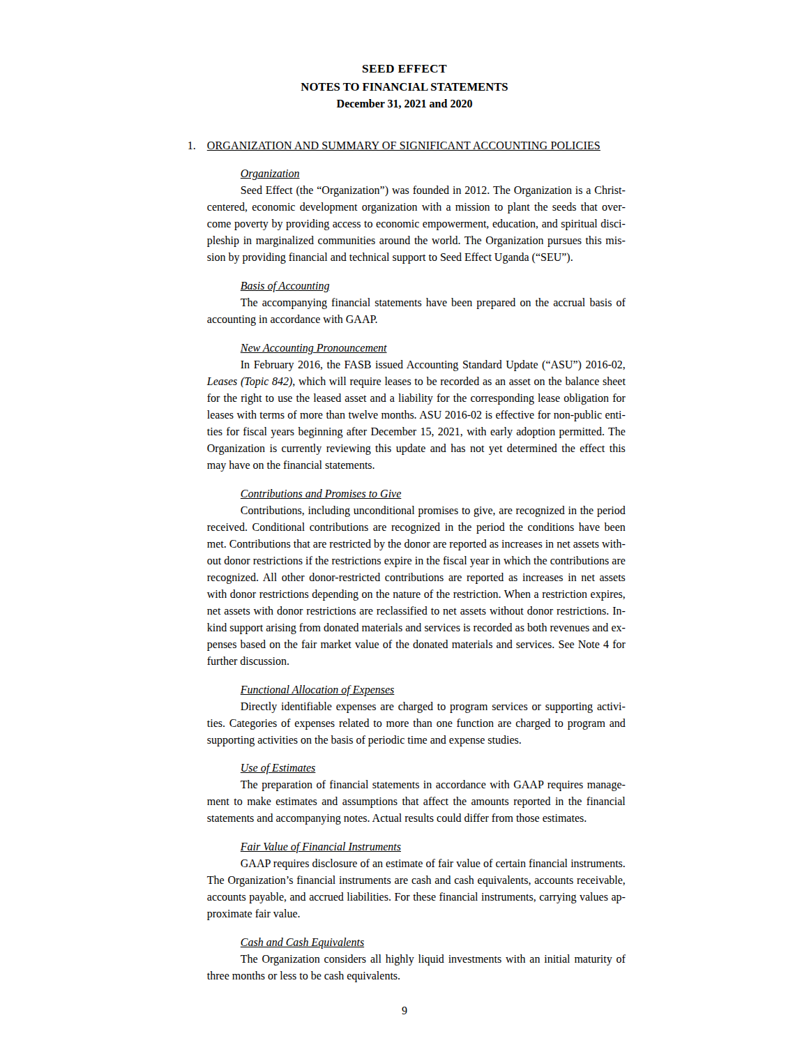SEED EFFECT
NOTES TO FINANCIAL STATEMENTS
December 31, 2021 and 2020
Organization and Summary of Significant Accounting Policies
Organization
Seed Effect (the “Organization”) was founded in 2012. The Organization is a Christ-centered, economic development organization with a mission to plant the seeds that overcome poverty by providing access to economic empowerment, education, and spiritual discipleship in marginalized communities around the world. The Organization pursues this mission by providing financial and technical support to Seed Effect Uganda (“SEU”).
Basis of Accounting
The accompanying financial statements have been prepared on the accrual basis of accounting in accordance with GAAP.
New Accounting Pronouncement
In February 2016, the FASB issued Accounting Standard Update (“ASU”) 2016-02, Leases (Topic 842), which will require leases to be recorded as an asset on the balance sheet for the right to use the leased asset and a liability for the corresponding lease obligation for leases with terms of more than twelve months. ASU 2016-02 is effective for non-public entities for fiscal years beginning after December 15, 2021, with early adoption permitted. The Organization is currently reviewing this update and has not yet determined the effect this may have on the financial statements.
Contributions and Promises to Give
Contributions, including unconditional promises to give, are recognized in the period received. Conditional contributions are recognized in the period the conditions have been met. Contributions that are restricted by the donor are reported as increases in net assets without donor restrictions if the restrictions expire in the fiscal year in which the contributions are recognized. All other donor-restricted contributions are reported as increases in net assets with donor restrictions depending on the nature of the restriction. When a restriction expires, net assets with donor restrictions are reclassified to net assets without donor restrictions. In-kind support arising from donated materials and services is recorded as both revenues and expenses based on the fair market value of the donated materials and services. See Note 4 for further discussion.
Functional Allocation of Expenses
Directly identifiable expenses are charged to program services or supporting activities. Categories of expenses related to more than one function are charged to program and supporting activities on the basis of periodic time and expense studies.
Use of Estimates
The preparation of financial statements in accordance with GAAP requires management to make estimates and assumptions that affect the amounts reported in the financial statements and accompanying notes. Actual results could differ from those estimates.
Fair Value of Financial Instruments
GAAP requires disclosure of an estimate of fair value of certain financial instruments. The Organization’s financial instruments are cash and cash equivalents, accounts receivable, accounts payable, and accrued liabilities. For these financial instruments, carrying values approximate fair value.
Cash and Cash Equivalents
The Organization considers all highly liquid investments with an initial maturity of three months or less to be cash equivalents.
9